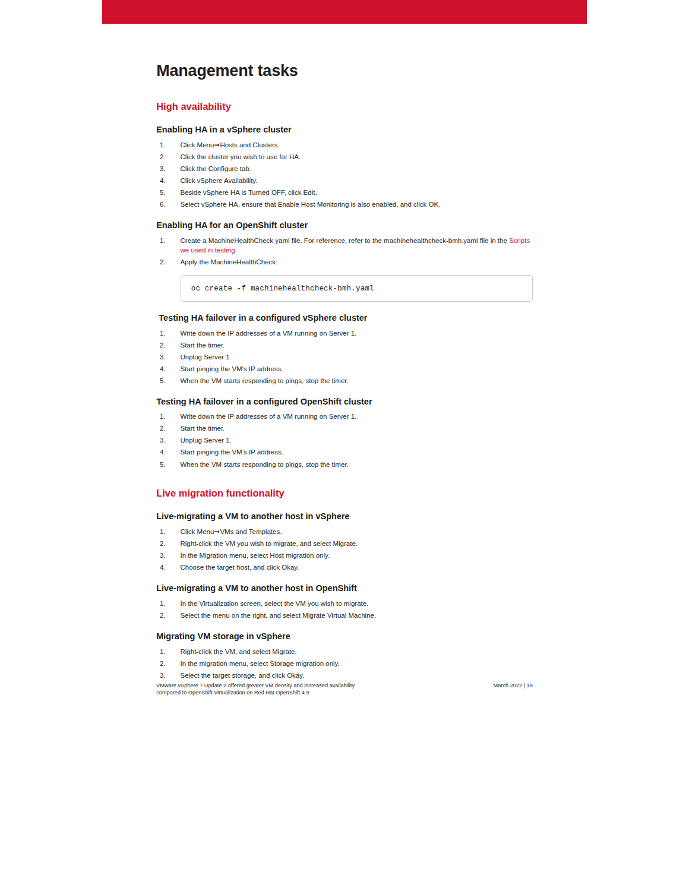Management tasks
High availability
Enabling HA in a vSphere cluster
Click Menu➞Hosts and Clusters.
Click the cluster you wish to use for HA.
Click the Configure tab.
Click vSphere Availability.
Beside vSphere HA is Turned OFF, click Edit.
Select vSphere HA, ensure that Enable Host Monitoring is also enabled, and click OK.
Enabling HA for an OpenShift cluster
Create a MachineHealthCheck yaml file. For reference, refer to the machinehealthcheck-bmh.yaml file in the Scripts we used in testing.
Apply the MachineHealthCheck:
oc create -f machinehealthcheck-bmh.yaml
Testing HA failover in a configured vSphere cluster
Write down the IP addresses of a VM running on Server 1.
Start the timer.
Unplug Server 1.
Start pinging the VM's IP address.
When the VM starts responding to pings, stop the timer.
Testing HA failover in a configured OpenShift cluster
Write down the IP addresses of a VM running on Server 1.
Start the timer.
Unplug Server 1.
Start pinging the VM’s IP address.
When the VM starts responding to pings, stop the timer.
Live migration functionality
Live-migrating a VM to another host in vSphere
Click Menu➞VMs and Templates.
Right-click the VM you wish to migrate, and select Migrate.
In the Migration menu, select Host migration only.
Choose the target host, and click Okay.
Live-migrating a VM to another host in OpenShift
In the Virtualization screen, select the VM you wish to migrate.
Select the menu on the right, and select Migrate Virtual Machine.
Migrating VM storage in vSphere
Right-click the VM, and select Migrate.
In the migration menu, select Storage migration only.
Select the target storage, and click Okay.
VMware vSphere 7 Update 2 offered greater VM density and increased availability
compared to OpenShift Virtualization on Red Hat OpenShift 4.9
March 2022 | 19